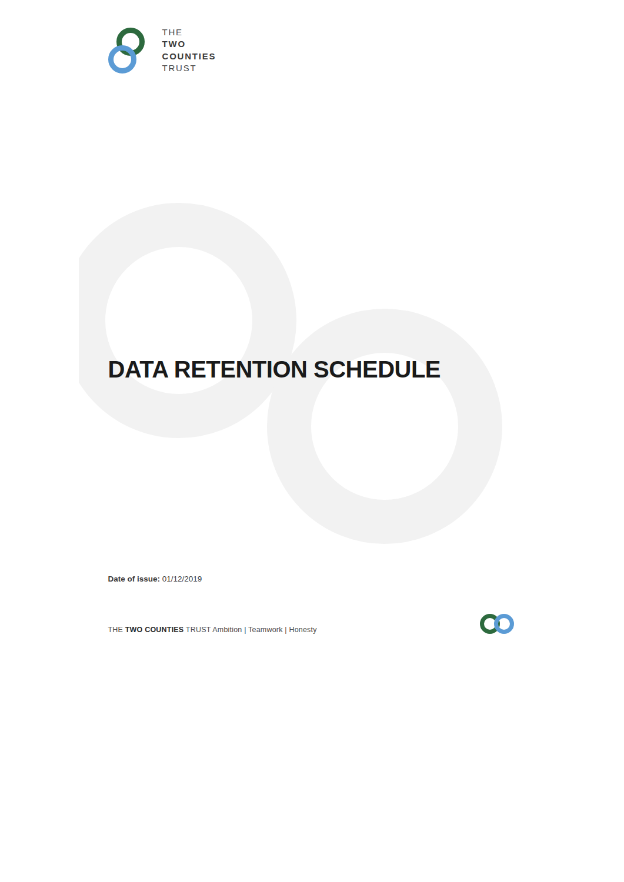THE
TWO
COUNTIES
TRUST
DATA RETENTION SCHEDULE
Date of issue: 01/12/2019
THE TWO COUNTIES TRUST Ambition | Teamwork | Honesty